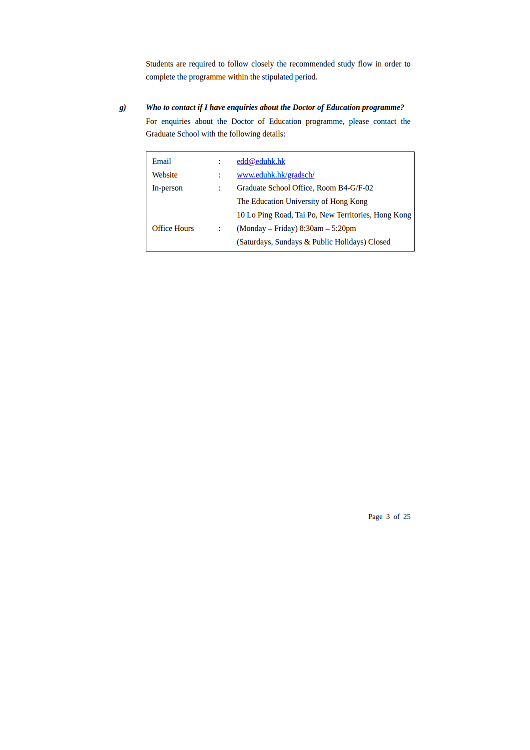Students are required to follow closely the recommended study flow in order to complete the programme within the stipulated period.
g)
Who to contact if I have enquiries about the Doctor of Education programme?
For enquiries about the Doctor of Education programme, please contact the Graduate School with the following details:
| Email | : | edd@eduhk.hk |
| Website | : | www.eduhk.hk/gradsch/ |
| In-person | : | Graduate School Office, Room B4-G/F-02 |
| | | The Education University of Hong Kong |
| | | 10 Lo Ping Road, Tai Po, New Territories, Hong Kong |
| Office Hours | : | (Monday – Friday) 8:30am – 5:20pm |
| | | (Saturdays, Sundays & Public Holidays) Closed |
Page 3 of 25